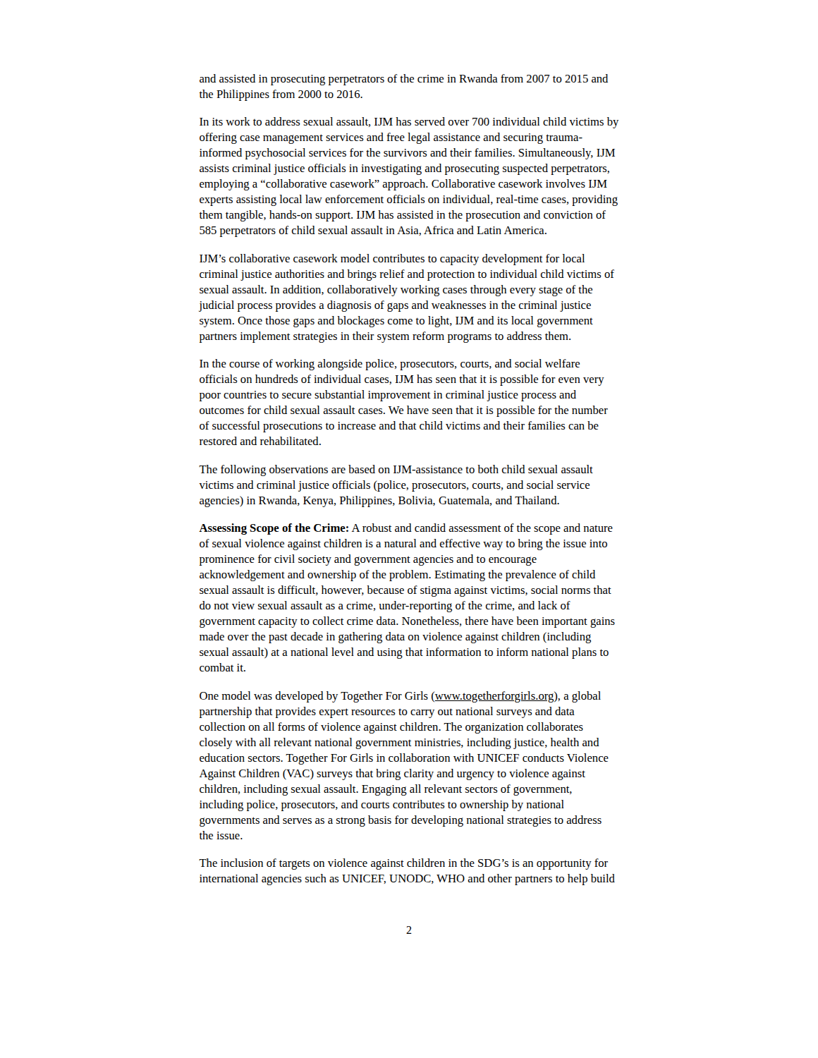and assisted in prosecuting perpetrators of the crime in Rwanda from 2007 to 2015 and the Philippines from 2000 to 2016.
In its work to address sexual assault, IJM has served over 700 individual child victims by offering case management services and free legal assistance and securing trauma-informed psychosocial services for the survivors and their families. Simultaneously, IJM assists criminal justice officials in investigating and prosecuting suspected perpetrators, employing a “collaborative casework” approach. Collaborative casework involves IJM experts assisting local law enforcement officials on individual, real-time cases, providing them tangible, hands-on support. IJM has assisted in the prosecution and conviction of 585 perpetrators of child sexual assault in Asia, Africa and Latin America.
IJM’s collaborative casework model contributes to capacity development for local criminal justice authorities and brings relief and protection to individual child victims of sexual assault. In addition, collaboratively working cases through every stage of the judicial process provides a diagnosis of gaps and weaknesses in the criminal justice system. Once those gaps and blockages come to light, IJM and its local government partners implement strategies in their system reform programs to address them.
In the course of working alongside police, prosecutors, courts, and social welfare officials on hundreds of individual cases, IJM has seen that it is possible for even very poor countries to secure substantial improvement in criminal justice process and outcomes for child sexual assault cases. We have seen that it is possible for the number of successful prosecutions to increase and that child victims and their families can be restored and rehabilitated.
The following observations are based on IJM-assistance to both child sexual assault victims and criminal justice officials (police, prosecutors, courts, and social service agencies) in Rwanda, Kenya, Philippines, Bolivia, Guatemala, and Thailand.
Assessing Scope of the Crime: A robust and candid assessment of the scope and nature of sexual violence against children is a natural and effective way to bring the issue into prominence for civil society and government agencies and to encourage acknowledgement and ownership of the problem. Estimating the prevalence of child sexual assault is difficult, however, because of stigma against victims, social norms that do not view sexual assault as a crime, under-reporting of the crime, and lack of government capacity to collect crime data. Nonetheless, there have been important gains made over the past decade in gathering data on violence against children (including sexual assault) at a national level and using that information to inform national plans to combat it.
One model was developed by Together For Girls (www.togetherforgirls.org), a global partnership that provides expert resources to carry out national surveys and data collection on all forms of violence against children. The organization collaborates closely with all relevant national government ministries, including justice, health and education sectors. Together For Girls in collaboration with UNICEF conducts Violence Against Children (VAC) surveys that bring clarity and urgency to violence against children, including sexual assault. Engaging all relevant sectors of government, including police, prosecutors, and courts contributes to ownership by national governments and serves as a strong basis for developing national strategies to address the issue.
The inclusion of targets on violence against children in the SDG’s is an opportunity for international agencies such as UNICEF, UNODC, WHO and other partners to help build
2